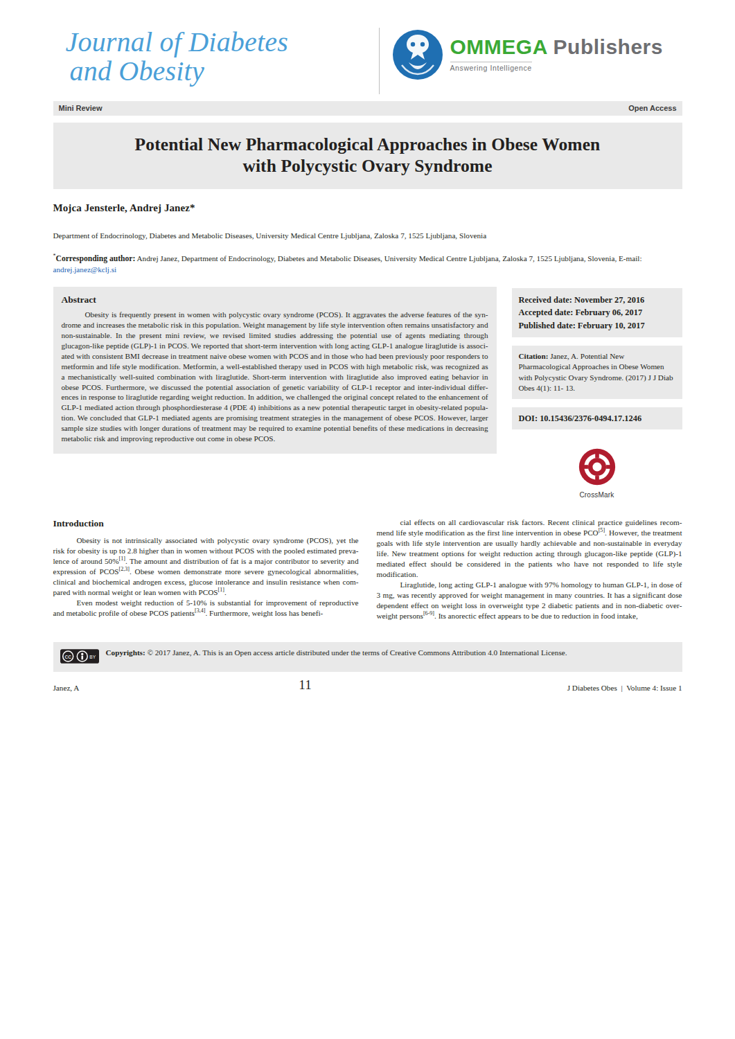Journal of Diabetes and Obesity
OMMEGA Publishers
Answering Intelligence
Mini Review
Open Access
Potential New Pharmacological Approaches in Obese Women
with Polycystic Ovary Syndrome
Mojca Jensterle, Andrej Janez*
Department of Endocrinology, Diabetes and Metabolic Diseases, University Medical Centre Ljubljana, Zaloska 7, 1525 Ljubljana, Slovenia
*Corresponding author: Andrej Janez, Department of Endocrinology, Diabetes and Metabolic Diseases, University Medical Centre Ljubljana, Zaloska 7, 1525 Ljubljana, Slovenia, E-mail: andrej.janez@kclj.si
Abstract
Obesity is frequently present in women with polycystic ovary syndrome (PCOS). It aggravates the adverse features of the syndrome and increases the metabolic risk in this population. Weight management by life style intervention often remains unsatisfactory and non-sustainable. In the present mini review, we revised limited studies addressing the potential use of agents mediating through glucagon-like peptide (GLP)-1 in PCOS. We reported that short-term intervention with long acting GLP-1 analogue liraglutide is associated with consistent BMI decrease in treatment naive obese women with PCOS and in those who had been previously poor responders to metformin and life style modification. Metformin, a well-established therapy used in PCOS with high metabolic risk, was recognized as a mechanistically well-suited combination with liraglutide. Short-term intervention with liraglutide also improved eating behavior in obese PCOS. Furthermore, we discussed the potential association of genetic variability of GLP-1 receptor and inter-individual differences in response to liraglutide regarding weight reduction. In addition, we challenged the original concept related to the enhancement of GLP-1 mediated action through phosphordiesterase 4 (PDE 4) inhibitions as a new potential therapeutic target in obesity-related population. We concluded that GLP-1 mediated agents are promising treatment strategies in the management of obese PCOS. However, larger sample size studies with longer durations of treatment may be required to examine potential benefits of these medications in decreasing metabolic risk and improving reproductive out come in obese PCOS.
Received date: November 27, 2016
Accepted date: February 06, 2017
Published date: February 10, 2017
Citation: Janez, A. Potential New Pharmacological Approaches in Obese Women with Polycystic Ovary Syndrome. (2017) J J Diab Obes 4(1): 11- 13.
DOI: 10.15436/2376-0494.17.1246
CrossMark
Introduction
Obesity is not intrinsically associated with polycystic ovary syndrome (PCOS), yet the risk for obesity is up to 2.8 higher than in women without PCOS with the pooled estimated prevalence of around 50%[1]. The amount and distribution of fat is a major contributor to severity and expression of PCOS[2,3]. Obese women demonstrate more severe gynecological abnormalities, clinical and biochemical androgen excess, glucose intolerance and insulin resistance when compared with normal weight or lean women with PCOS[1].
Even modest weight reduction of 5-10% is substantial for improvement of reproductive and metabolic profile of obese PCOS patients[3,4]. Furthermore, weight loss has benefi-
cial effects on all cardiovascular risk factors. Recent clinical practice guidelines recommend life style modification as the first line intervention in obese PCO[5]. However, the treatment goals with life style intervention are usually hardly achievable and non-sustainable in everyday life. New treatment options for weight reduction acting through glucagon-like peptide (GLP)-1 mediated effect should be considered in the patients who have not responded to life style modification.
Liraglutide, long acting GLP-1 analogue with 97% homology to human GLP-1, in dose of 3 mg, was recently approved for weight management in many countries. It has a significant dose dependent effect on weight loss in overweight type 2 diabetic patients and in non-diabetic overweight persons[6-9]. Its anorectic effect appears to be due to reduction in food intake,
cc BY
Copyrights: © 2017 Janez, A. This is an Open access article distributed under the terms of Creative Commons Attribution 4.0 International License.
Janez, A
11
J Diabetes Obes | Volume 4: Issue 1